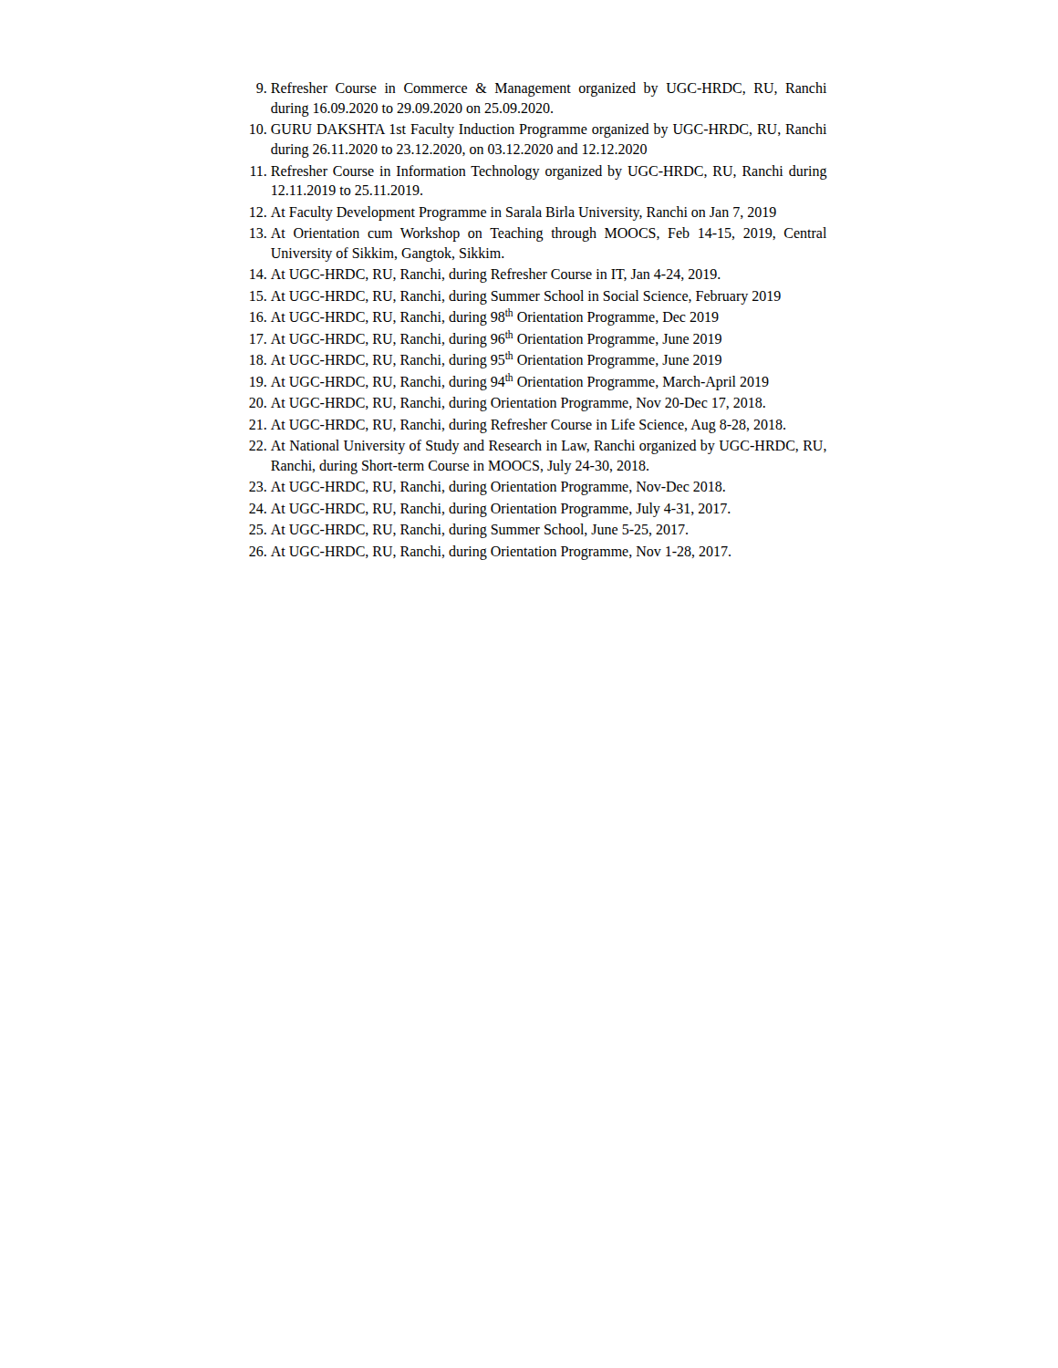Refresher Course in Commerce & Management organized by UGC-HRDC, RU, Ranchi during 16.09.2020 to 29.09.2020 on 25.09.2020.
GURU DAKSHTA 1st Faculty Induction Programme organized by UGC-HRDC, RU, Ranchi during 26.11.2020 to 23.12.2020, on 03.12.2020 and 12.12.2020
Refresher Course in Information Technology organized by UGC-HRDC, RU, Ranchi during 12.11.2019 to 25.11.2019.
At Faculty Development Programme in Sarala Birla University, Ranchi on Jan 7, 2019
At Orientation cum Workshop on Teaching through MOOCS, Feb 14-15, 2019, Central University of Sikkim, Gangtok, Sikkim.
At UGC-HRDC, RU, Ranchi, during Refresher Course in IT, Jan 4-24, 2019.
At UGC-HRDC, RU, Ranchi, during Summer School in Social Science, February 2019
At UGC-HRDC, RU, Ranchi, during 98th Orientation Programme, Dec 2019
At UGC-HRDC, RU, Ranchi, during 96th Orientation Programme, June 2019
At UGC-HRDC, RU, Ranchi, during 95th Orientation Programme, June 2019
At UGC-HRDC, RU, Ranchi, during 94th Orientation Programme, March-April 2019
At UGC-HRDC, RU, Ranchi, during Orientation Programme, Nov 20-Dec 17, 2018.
At UGC-HRDC, RU, Ranchi, during Refresher Course in Life Science, Aug 8-28, 2018.
At National University of Study and Research in Law, Ranchi organized by UGC-HRDC, RU, Ranchi, during Short-term Course in MOOCS, July 24-30, 2018.
At UGC-HRDC, RU, Ranchi, during Orientation Programme, Nov-Dec 2018.
At UGC-HRDC, RU, Ranchi, during Orientation Programme, July 4-31, 2017.
At UGC-HRDC, RU, Ranchi, during Summer School, June 5-25, 2017.
At UGC-HRDC, RU, Ranchi, during Orientation Programme, Nov 1-28, 2017.